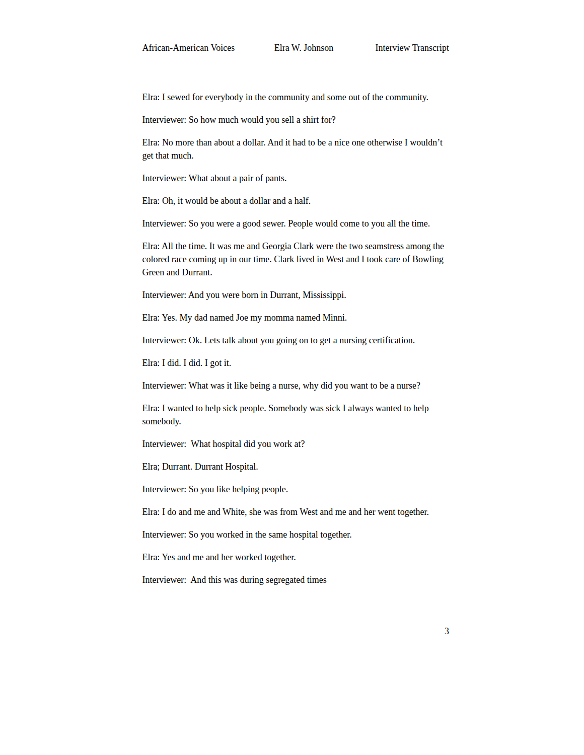African-American Voices Elra W. Johnson Interview Transcript
Elra: I sewed for everybody in the community and some out of the community.
Interviewer: So how much would you sell a shirt for?
Elra: No more than about a dollar. And it had to be a nice one otherwise I wouldn’t get that much.
Interviewer: What about a pair of pants.
Elra: Oh, it would be about a dollar and a half.
Interviewer: So you were a good sewer. People would come to you all the time.
Elra: All the time. It was me and Georgia Clark were the two seamstress among the colored race coming up in our time. Clark lived in West and I took care of Bowling Green and Durrant.
Interviewer: And you were born in Durrant, Mississippi.
Elra: Yes. My dad named Joe my momma named Minni.
Interviewer: Ok. Lets talk about you going on to get a nursing certification.
Elra: I did. I did. I got it.
Interviewer: What was it like being a nurse, why did you want to be a nurse?
Elra: I wanted to help sick people. Somebody was sick I always wanted to help somebody.
Interviewer: What hospital did you work at?
Elra; Durrant. Durrant Hospital.
Interviewer: So you like helping people.
Elra: I do and me and White, she was from West and me and her went together.
Interviewer: So you worked in the same hospital together.
Elra: Yes and me and her worked together.
Interviewer: And this was during segregated times
3